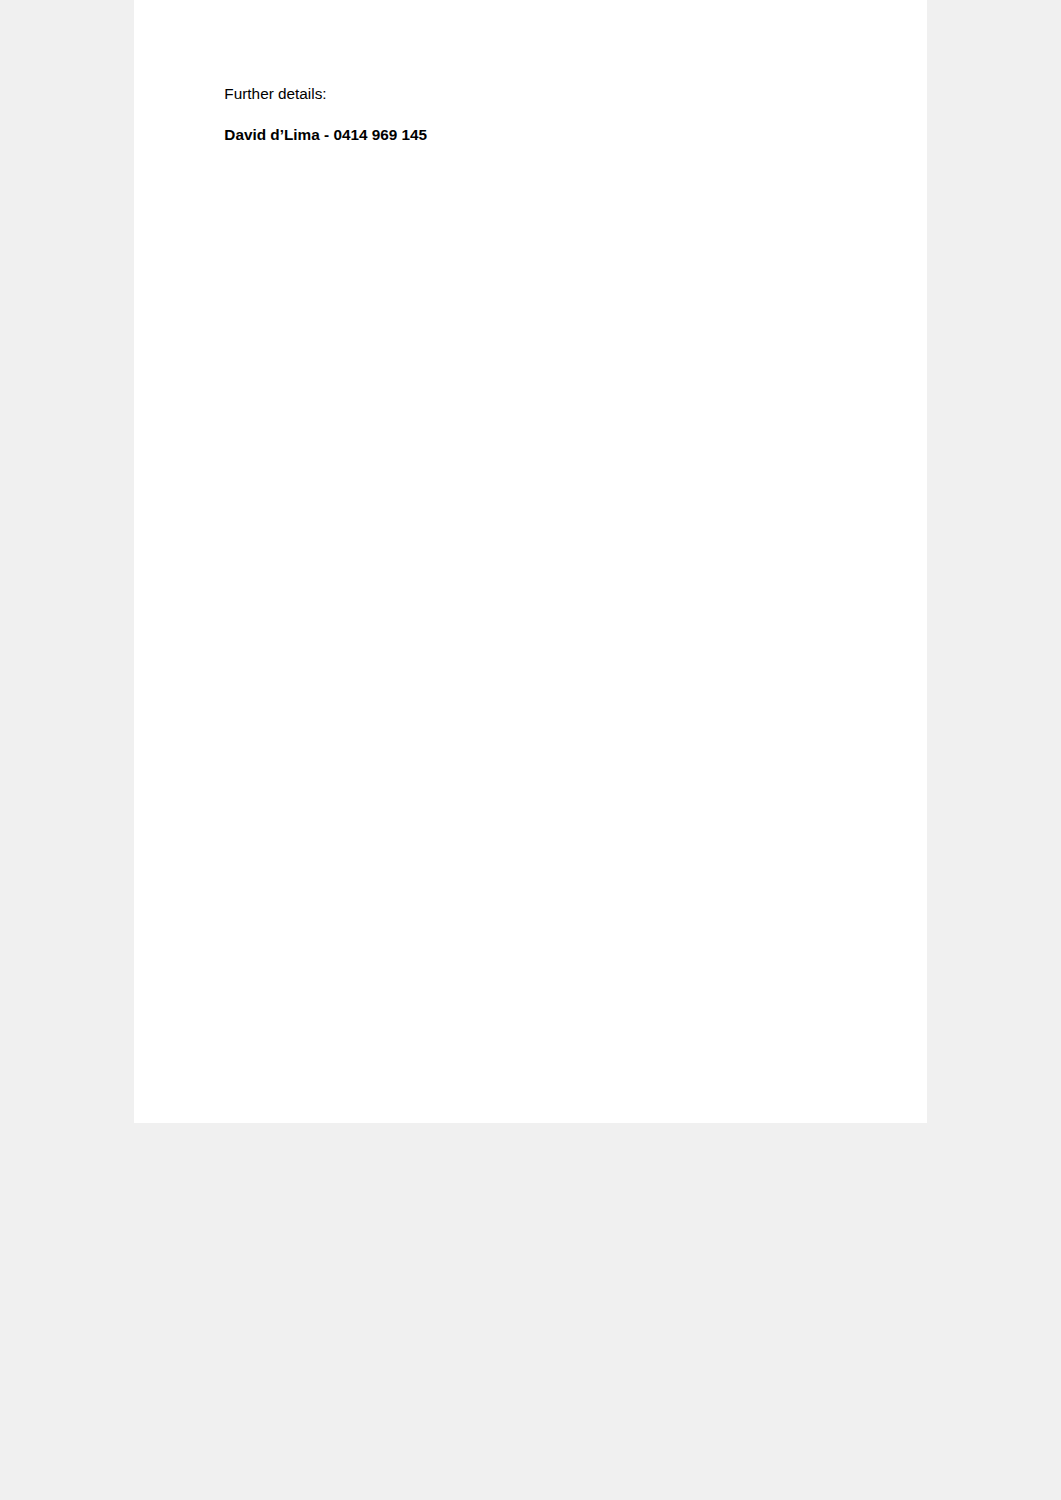Further details:
David d’Lima - 0414 969 145